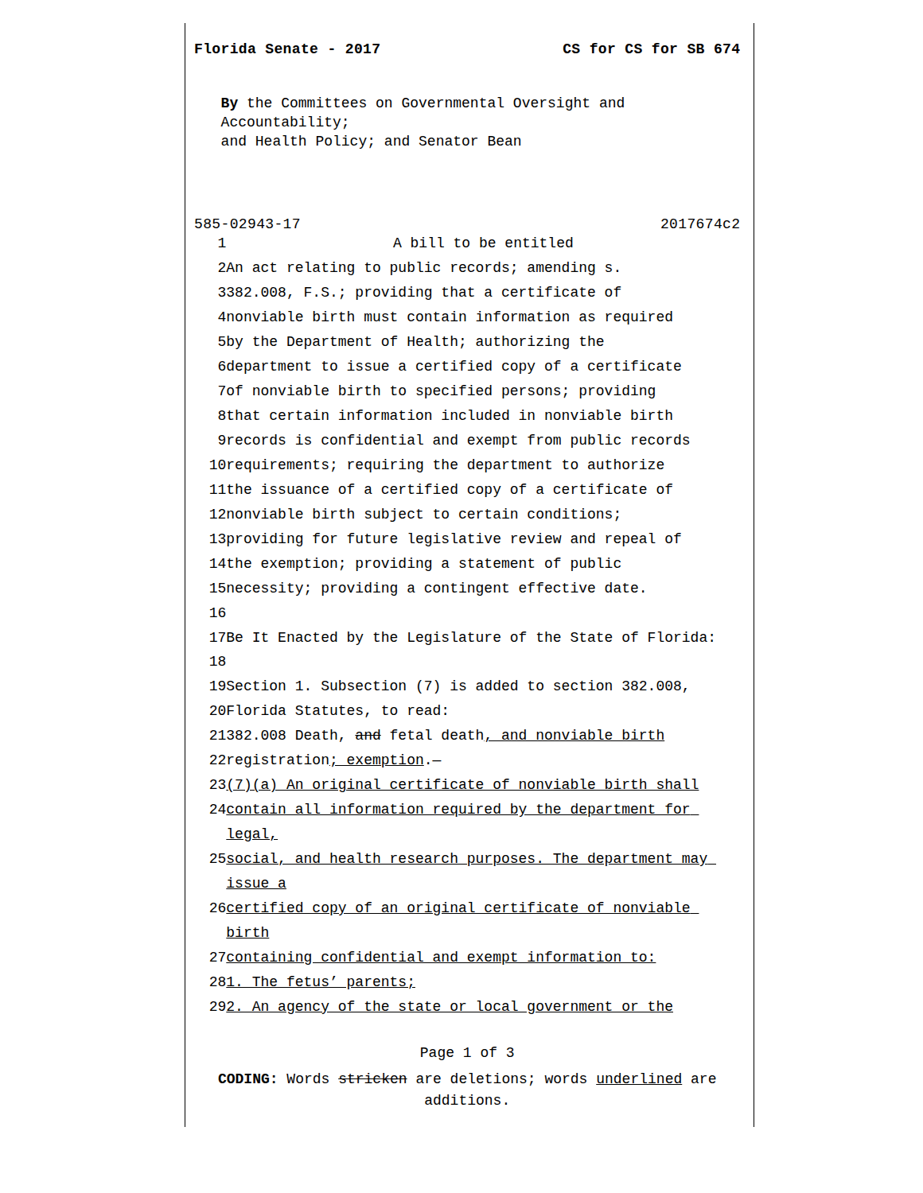Florida Senate - 2017 CS for CS for SB 674
By the Committees on Governmental Oversight and Accountability;
and Health Policy; and Senator Bean
585-02943-17 2017674c2
| 1 | A bill to be entitled |
| 2 | An act relating to public records; amending s. |
| 3 | 382.008, F.S.; providing that a certificate of |
| 4 | nonviable birth must contain information as required |
| 5 | by the Department of Health; authorizing the |
| 6 | department to issue a certified copy of a certificate |
| 7 | of nonviable birth to specified persons; providing |
| 8 | that certain information included in nonviable birth |
| 9 | records is confidential and exempt from public records |
| 10 | requirements; requiring the department to authorize |
| 11 | the issuance of a certified copy of a certificate of |
| 12 | nonviable birth subject to certain conditions; |
| 13 | providing for future legislative review and repeal of |
| 14 | the exemption; providing a statement of public |
| 15 | necessity; providing a contingent effective date. |
| 16 | |
| 17 | Be It Enacted by the Legislature of the State of Florida: |
| 18 | |
| 19 | Section 1. Subsection (7) is added to section 382.008, |
| 20 | Florida Statutes, to read: |
| 21 | 382.008 Death, and fetal death , and nonviable birth |
| 22 | registration ; exemption .— |
| 23 | (7)(a) An original certificate of nonviable birth shall |
| 24 | contain all information required by the department for legal, |
| 25 | social, and health research purposes. The department may issue a |
| 26 | certified copy of an original certificate of nonviable birth |
| 27 | containing confidential and exempt information to: |
| 28 | 1. The fetus’ parents; |
| 29 | 2. An agency of the state or local government or the |
Page 1 of 3
CODING: Words stricken are deletions; words underlined are additions.